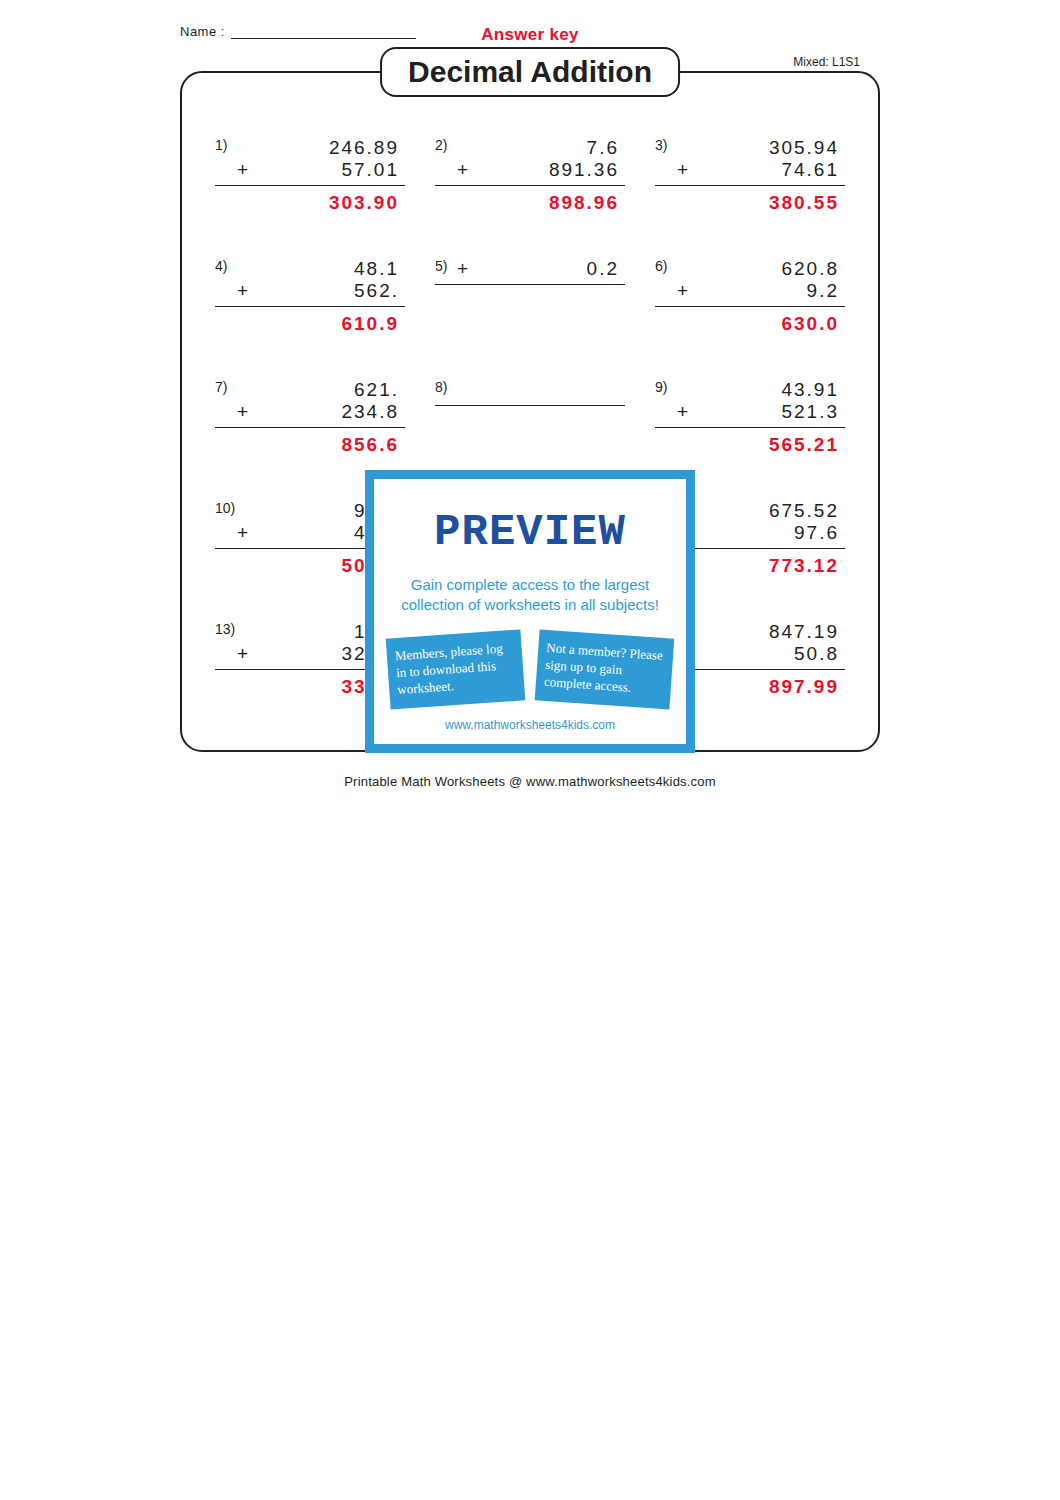Name :
Answer key
Decimal Addition
Mixed: L1S1
| 1) 246.89 + 57.01 303.90 | 2) 7.6 + 891.36 898.96 | 3) 305.94 + 74.61 380.55 |
| 4) 48.1 + 562. 610.9 | 5) 0.2 + | 6) 620.8 + 9.2 630.0 |
| 7) 621. + 234.8 856.6 | 8) | 9) 43.91 + 521.3 565.21 |
| 10) 90.4 + 418. 508.9 | 11) | 12) 675.52 + 97.6 773.12 |
| 13) 1.05 + 32.48 33.53 | 14) 67.52 + 903.18 970.70 | 15) 847.19 + 50.8 897.99 |
PREVIEW
Gain complete access to the largest collection of worksheets in all subjects!
Members, please log in to download this worksheet.
Not a member? Please sign up to gain complete access.
www.mathworksheets4kids.com
Printable Math Worksheets @ www.mathworksheets4kids.com